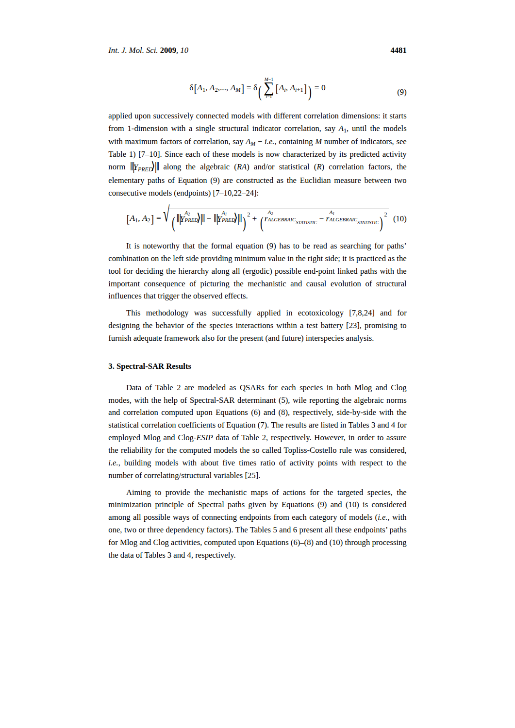Int. J. Mol. Sci. 2009, 10
4481
δ[A1, A2,..., AM] = δ(M−1∑i=1[Ai, Ai+1]) = 0
(9)
applied upon successively connected models with different correlation dimensions: it starts from 1-dimension with a single structural indicator correlation, say A1, until the models with maximum factors of correlation, say AM − i.e., containing M number of indicators, see Table 1) [7–10]. Since each of these models is now characterized by its predicted activity norm YPRED along the algebraic (RA) and/or statistical (R) correlation factors, the elementary paths of Equation (9) are constructed as the Euclidian measure between two consecutive models (endpoints) [7–10,22–24]:
[A1, A2] = (YA2 PRED − YA1 PRED) 2 + (rA2 ALGEBRAIC STATISTIC − rA1 ALGEBRAIC STATISTIC) 2
(10)
It is noteworthy that the formal equation (9) has to be read as searching for paths’ combination on the left side providing minimum value in the right side; it is practiced as the tool for deciding the hierarchy along all (ergodic) possible end-point linked paths with the important consequence of picturing the mechanistic and causal evolution of structural influences that trigger the observed effects.
This methodology was successfully applied in ecotoxicology [7,8,24] and for designing the behavior of the species interactions within a test battery [23], promising to furnish adequate framework also for the present (and future) interspecies analysis.
3. Spectral-SAR Results
Data of Table 2 are modeled as QSARs for each species in both Mlog and Clog modes, with the help of Spectral-SAR determinant (5), wile reporting the algebraic norms and correlation computed upon Equations (6) and (8), respectively, side-by-side with the statistical correlation coefficients of Equation (7). The results are listed in Tables 3 and 4 for employed Mlog and Clog-ESIP data of Table 2, respectively. However, in order to assure the reliability for the computed models the so called Topliss-Costello rule was considered, i.e., building models with about five times ratio of activity points with respect to the number of correlating/structural variables [25].
Aiming to provide the mechanistic maps of actions for the targeted species, the minimization principle of Spectral paths given by Equations (9) and (10) is considered among all possible ways of connecting endpoints from each category of models (i.e., with one, two or three dependency factors). The Tables 5 and 6 present all these endpoints’ paths for Mlog and Clog activities, computed upon Equations (6)–(8) and (10) through processing the data of Tables 3 and 4, respectively.